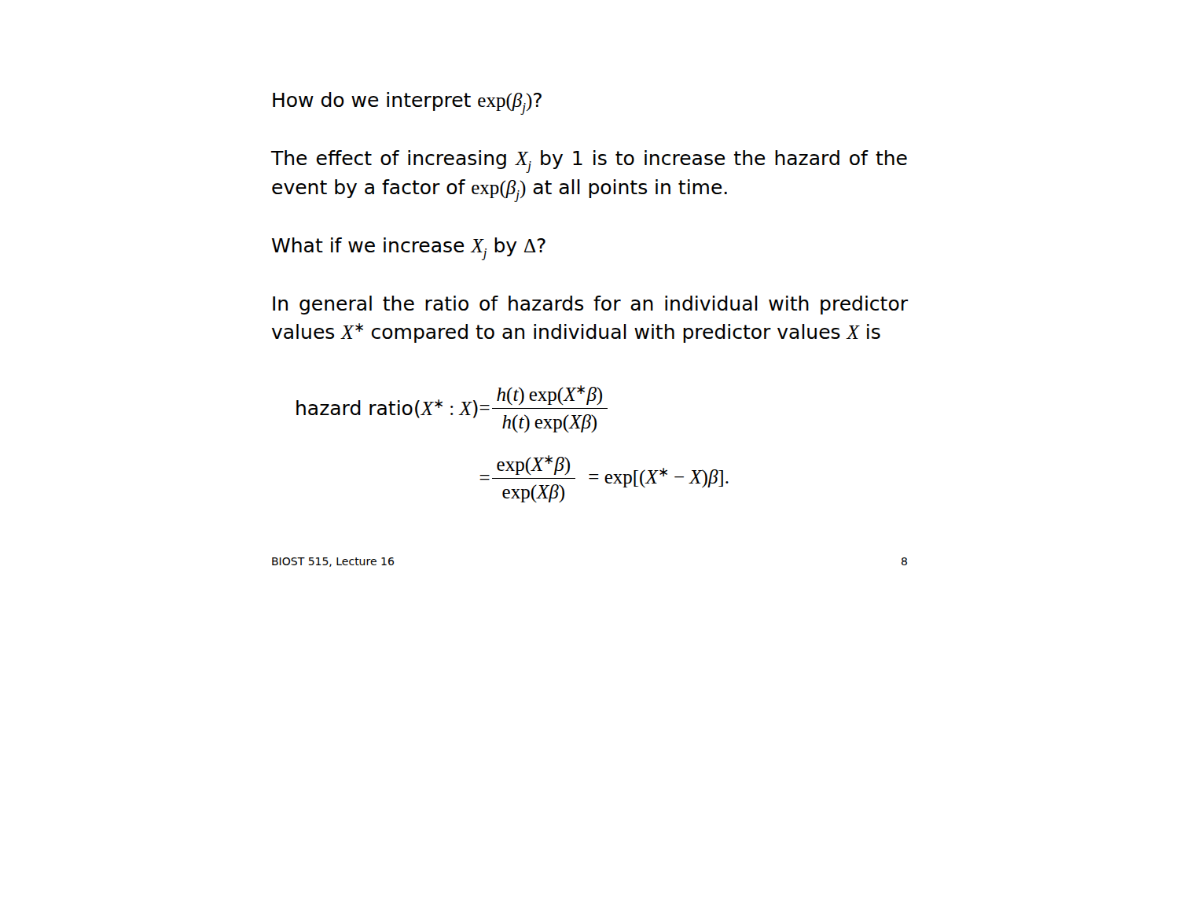How do we interpret exp(βj)?
The effect of increasing Xj by 1 is to increase the hazard of the event by a factor of exp(βj) at all points in time.
What if we increase Xj by Δ?
In general the ratio of hazards for an individual with predictor values X∗ compared to an individual with predictor values X is
| hazard ratio( X ∗ : X ) | = | h ( t ) exp ( X ∗ β ) h ( t ) exp ( Xβ ) |
| | = | exp ( X ∗ β ) exp ( Xβ ) = exp [( X ∗ − X ) β ]. |
BIOST 515, Lecture 16 8